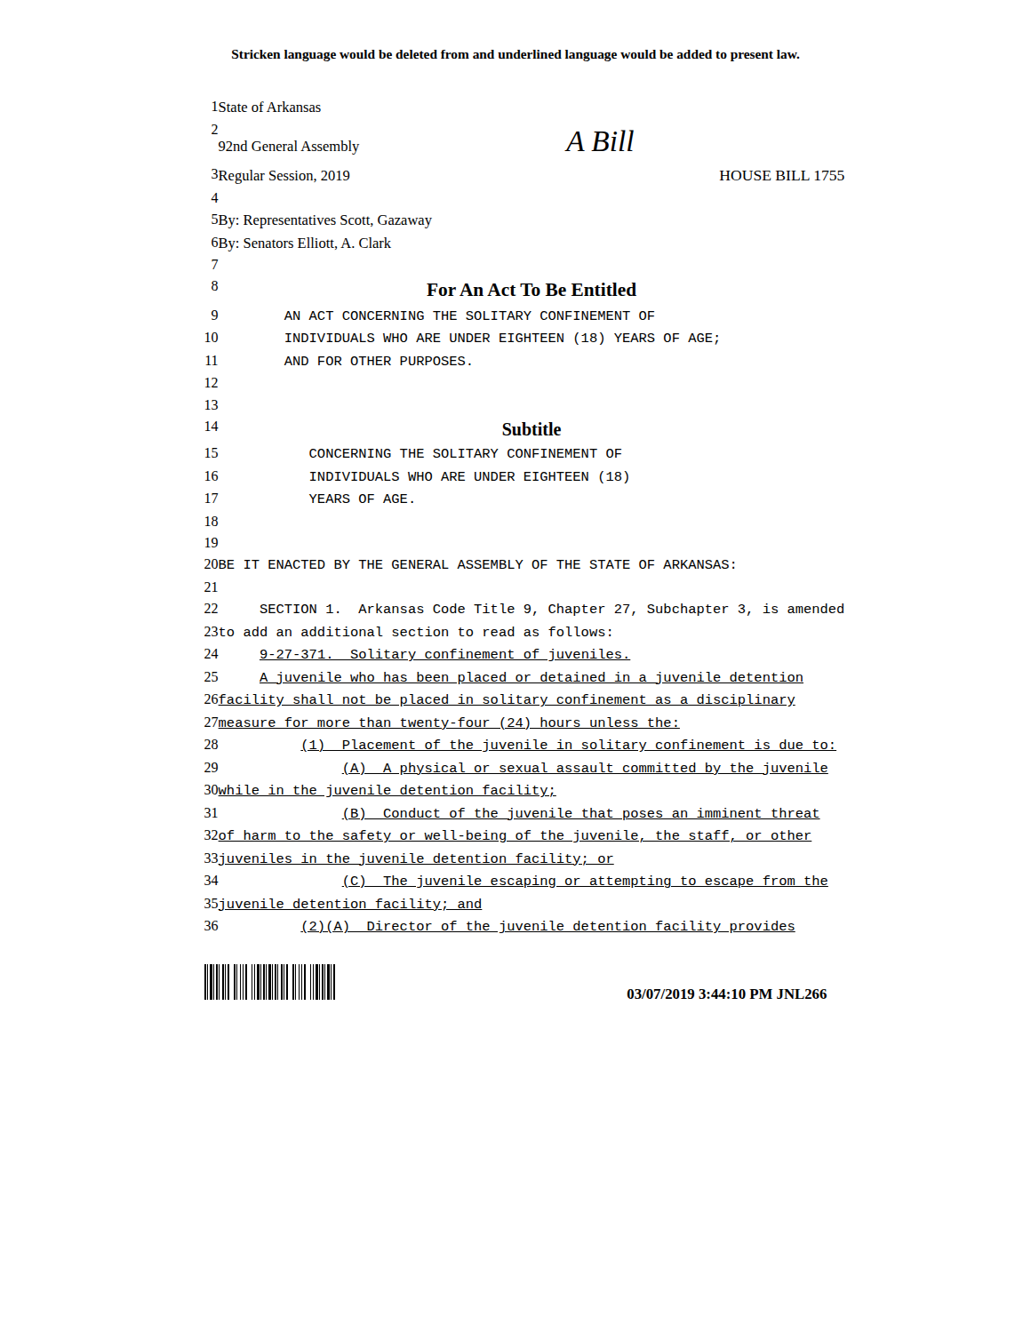Stricken language would be deleted from and underlined language would be added to present law.
| 1 | State of Arkansas |
| 2 | 92nd General Assembly A Bill |
| 3 | Regular Session, 2019 HOUSE BILL 1755 |
| 4 | |
| 5 | By: Representatives Scott, Gazaway |
| 6 | By: Senators Elliott, A. Clark |
| 7 | |
| 8 | For An Act To Be Entitled |
| 9 | AN ACT CONCERNING THE SOLITARY CONFINEMENT OF |
| 10 | INDIVIDUALS WHO ARE UNDER EIGHTEEN (18) YEARS OF AGE; |
| 11 | AND FOR OTHER PURPOSES. |
| 12 | |
| 13 | |
| 14 | Subtitle |
| 15 | CONCERNING THE SOLITARY CONFINEMENT OF |
| 16 | INDIVIDUALS WHO ARE UNDER EIGHTEEN (18) |
| 17 | YEARS OF AGE. |
| 18 | |
| 19 | |
| 20 | BE IT ENACTED BY THE GENERAL ASSEMBLY OF THE STATE OF ARKANSAS: |
| 21 | |
| 22 | SECTION 1. Arkansas Code Title 9, Chapter 27, Subchapter 3, is amended |
| 23 | to add an additional section to read as follows: |
| 24 | 9-27-371. Solitary confinement of juveniles. |
| 25 | A juvenile who has been placed or detained in a juvenile detention |
| 26 | facility shall not be placed in solitary confinement as a disciplinary |
| 27 | measure for more than twenty-four (24) hours unless the: |
| 28 | (1) Placement of the juvenile in solitary confinement is due to: |
| 29 | (A) A physical or sexual assault committed by the juvenile |
| 30 | while in the juvenile detention facility; |
| 31 | (B) Conduct of the juvenile that poses an imminent threat |
| 32 | of harm to the safety or well-being of the juvenile, the staff, or other |
| 33 | juveniles in the juvenile detention facility; or |
| 34 | (C) The juvenile escaping or attempting to escape from the |
| 35 | juvenile detention facility; and |
| 36 | (2)(A) Director of the juvenile detention facility provides |
03/07/2019 3:44:10 PM JNL266